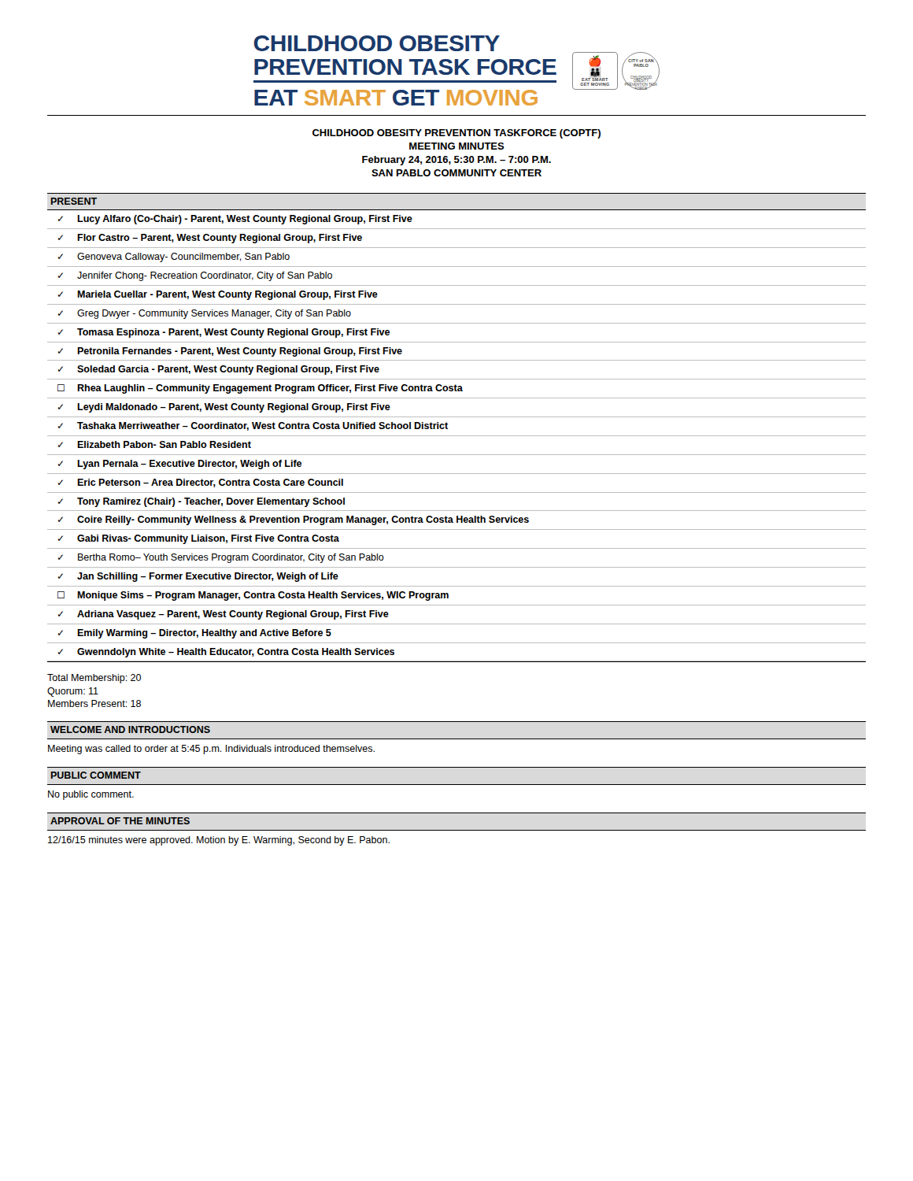CHILDHOOD OBESITY
PREVENTION TASK FORCE
EAT SMART GET MOVING
🍎 👪 EAT SMART
GET MOVING CITY of SAN PABLO CHILDHOOD OBESITY
PREVENTION TASK FORCE
CHILDHOOD OBESITY PREVENTION TASKFORCE (COPTF)
MEETING MINUTES
February 24, 2016, 5:30 P.M. – 7:00 P.M.
SAN PABLO COMMUNITY CENTER
PRESENT
| ✓ | Lucy Alfaro (Co-Chair) - Parent, West County Regional Group, First Five |
| ✓ | Flor Castro – Parent, West County Regional Group, First Five |
| ✓ | Genoveva Calloway- Councilmember, San Pablo |
| ✓ | Jennifer Chong- Recreation Coordinator, City of San Pablo |
| ✓ | Mariela Cuellar - Parent, West County Regional Group, First Five |
| ✓ | Greg Dwyer - Community Services Manager, City of San Pablo |
| ✓ | Tomasa Espinoza - Parent, West County Regional Group, First Five |
| ✓ | Petronila Fernandes - Parent, West County Regional Group, First Five |
| ✓ | Soledad Garcia - Parent, West County Regional Group, First Five |
| ☐ | Rhea Laughlin – Community Engagement Program Officer, First Five Contra Costa |
| ✓ | Leydi Maldonado – Parent, West County Regional Group, First Five |
| ✓ | Tashaka Merriweather – Coordinator, West Contra Costa Unified School District |
| ✓ | Elizabeth Pabon- San Pablo Resident |
| ✓ | Lyan Pernala – Executive Director, Weigh of Life |
| ✓ | Eric Peterson – Area Director, Contra Costa Care Council |
| ✓ | Tony Ramirez (Chair) - Teacher, Dover Elementary School |
| ✓ | Coire Reilly- Community Wellness & Prevention Program Manager, Contra Costa Health Services |
| ✓ | Gabi Rivas- Community Liaison, First Five Contra Costa |
| ✓ | Bertha Romo– Youth Services Program Coordinator, City of San Pablo |
| ✓ | Jan Schilling – Former Executive Director, Weigh of Life |
| ☐ | Monique Sims – Program Manager, Contra Costa Health Services, WIC Program |
| ✓ | Adriana Vasquez – Parent, West County Regional Group, First Five |
| ✓ | Emily Warming – Director, Healthy and Active Before 5 |
| ✓ | Gwenndolyn White – Health Educator, Contra Costa Health Services |
Total Membership: 20
Quorum: 11
Members Present: 18
WELCOME AND INTRODUCTIONS
Meeting was called to order at 5:45 p.m. Individuals introduced themselves.
PUBLIC COMMENT
No public comment.
APPROVAL OF THE MINUTES
12/16/15 minutes were approved. Motion by E. Warming, Second by E. Pabon.